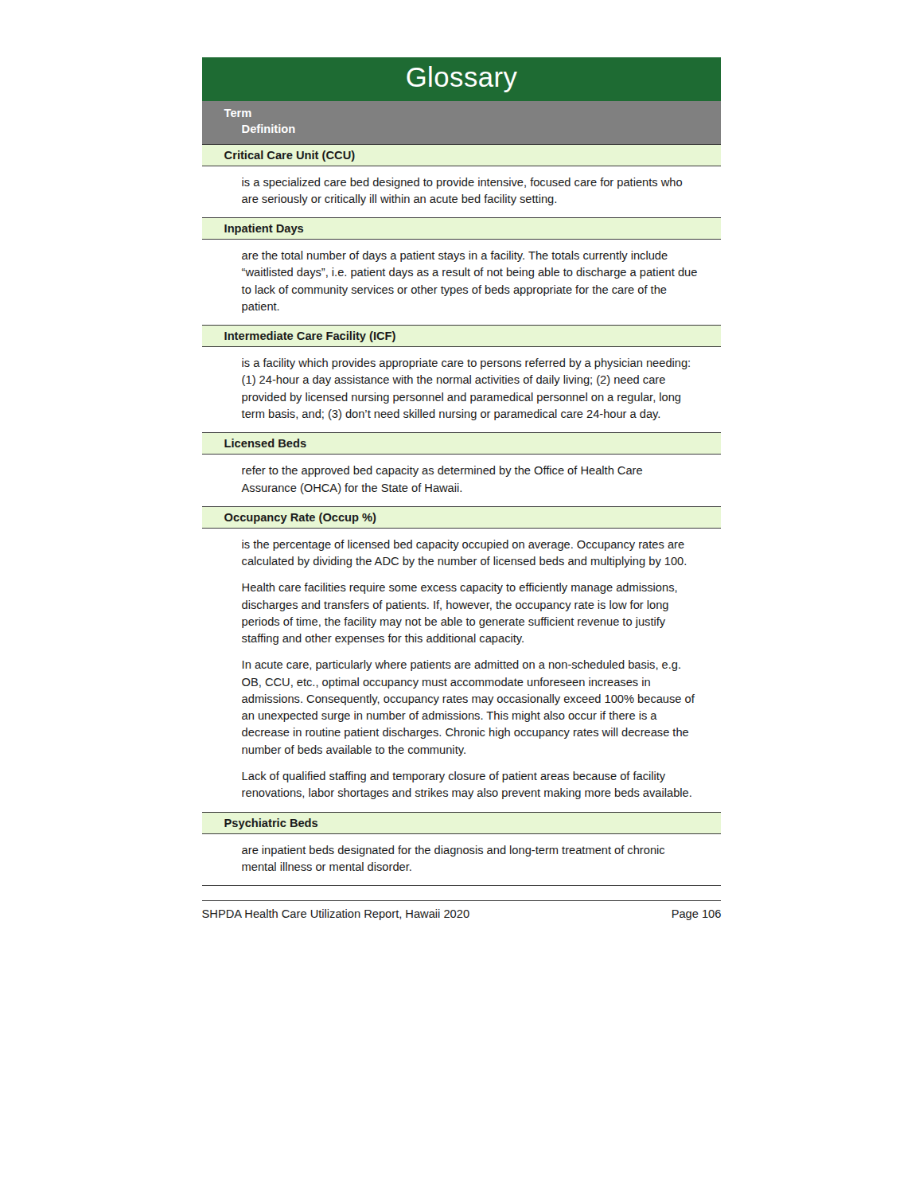Glossary
Term
Definition
Critical Care Unit (CCU)
is a specialized care bed designed to provide intensive, focused care for patients who are seriously or critically ill within an acute bed facility setting.
Inpatient Days
are the total number of days a patient stays in a facility. The totals currently include “waitlisted days”, i.e. patient days as a result of not being able to discharge a patient due to lack of community services or other types of beds appropriate for the care of the patient.
Intermediate Care Facility (ICF)
is a facility which provides appropriate care to persons referred by a physician needing: (1) 24-hour a day assistance with the normal activities of daily living; (2) need care provided by licensed nursing personnel and paramedical personnel on a regular, long term basis, and; (3) don’t need skilled nursing or paramedical care 24-hour a day.
Licensed Beds
refer to the approved bed capacity as determined by the Office of Health Care Assurance (OHCA) for the State of Hawaii.
Occupancy Rate (Occup %)
is the percentage of licensed bed capacity occupied on average. Occupancy rates are calculated by dividing the ADC by the number of licensed beds and multiplying by 100.
Health care facilities require some excess capacity to efficiently manage admissions, discharges and transfers of patients. If, however, the occupancy rate is low for long periods of time, the facility may not be able to generate sufficient revenue to justify staffing and other expenses for this additional capacity.
In acute care, particularly where patients are admitted on a non-scheduled basis, e.g. OB, CCU, etc., optimal occupancy must accommodate unforeseen increases in admissions. Consequently, occupancy rates may occasionally exceed 100% because of an unexpected surge in number of admissions. This might also occur if there is a decrease in routine patient discharges. Chronic high occupancy rates will decrease the number of beds available to the community.
Lack of qualified staffing and temporary closure of patient areas because of facility renovations, labor shortages and strikes may also prevent making more beds available.
Psychiatric Beds
are inpatient beds designated for the diagnosis and long-term treatment of chronic mental illness or mental disorder.
SHPDA Health Care Utilization Report, Hawaii 2020
Page 106